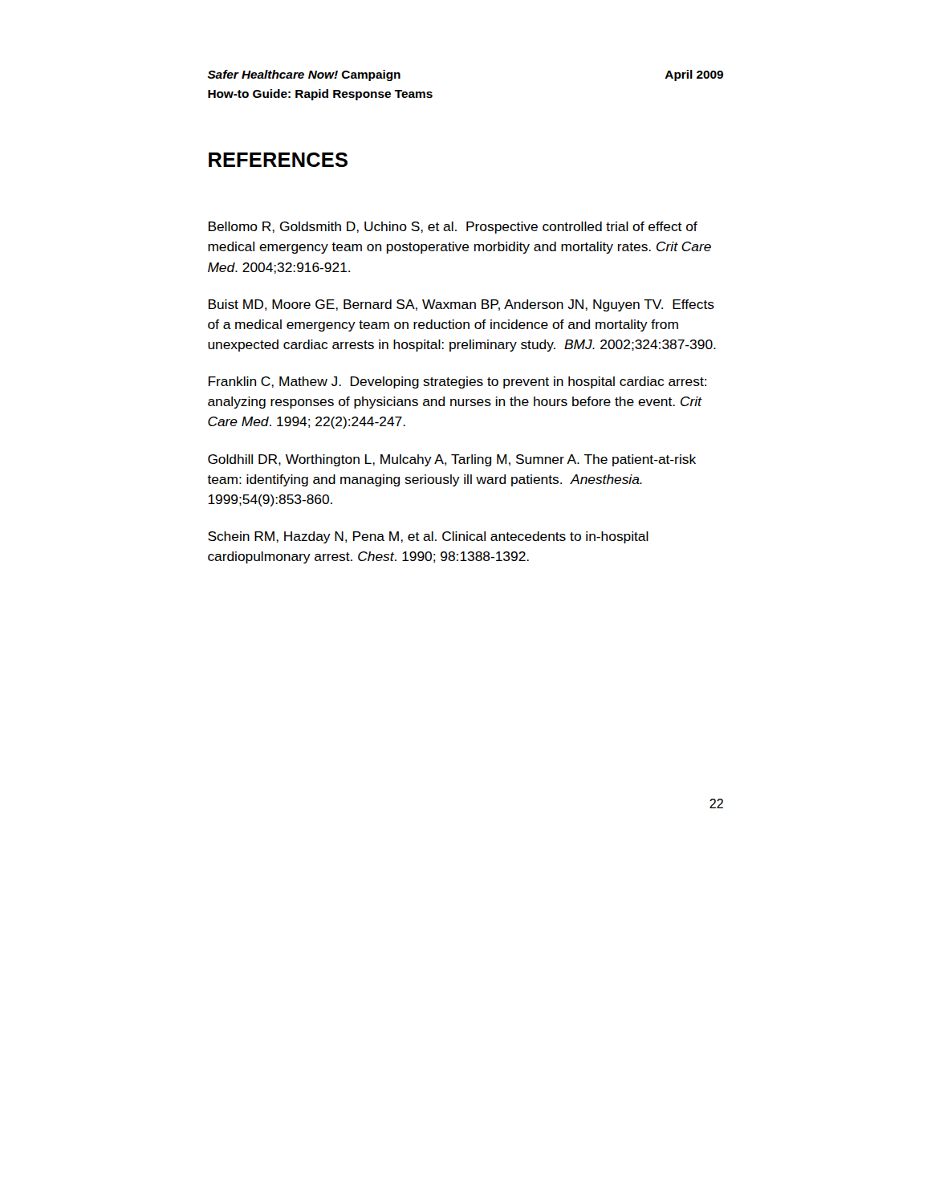Safer Healthcare Now! Campaign
How-to Guide: Rapid Response Teams
April 2009
REFERENCES
Bellomo R, Goldsmith D, Uchino S, et al. Prospective controlled trial of effect of medical emergency team on postoperative morbidity and mortality rates. Crit Care Med. 2004;32:916-921.
Buist MD, Moore GE, Bernard SA, Waxman BP, Anderson JN, Nguyen TV. Effects of a medical emergency team on reduction of incidence of and mortality from unexpected cardiac arrests in hospital: preliminary study. BMJ. 2002;324:387-390.
Franklin C, Mathew J. Developing strategies to prevent in hospital cardiac arrest: analyzing responses of physicians and nurses in the hours before the event. Crit Care Med. 1994; 22(2):244-247.
Goldhill DR, Worthington L, Mulcahy A, Tarling M, Sumner A. The patient-at-risk team: identifying and managing seriously ill ward patients. Anesthesia. 1999;54(9):853-860.
Schein RM, Hazday N, Pena M, et al. Clinical antecedents to in-hospital cardiopulmonary arrest. Chest. 1990; 98:1388-1392.
22